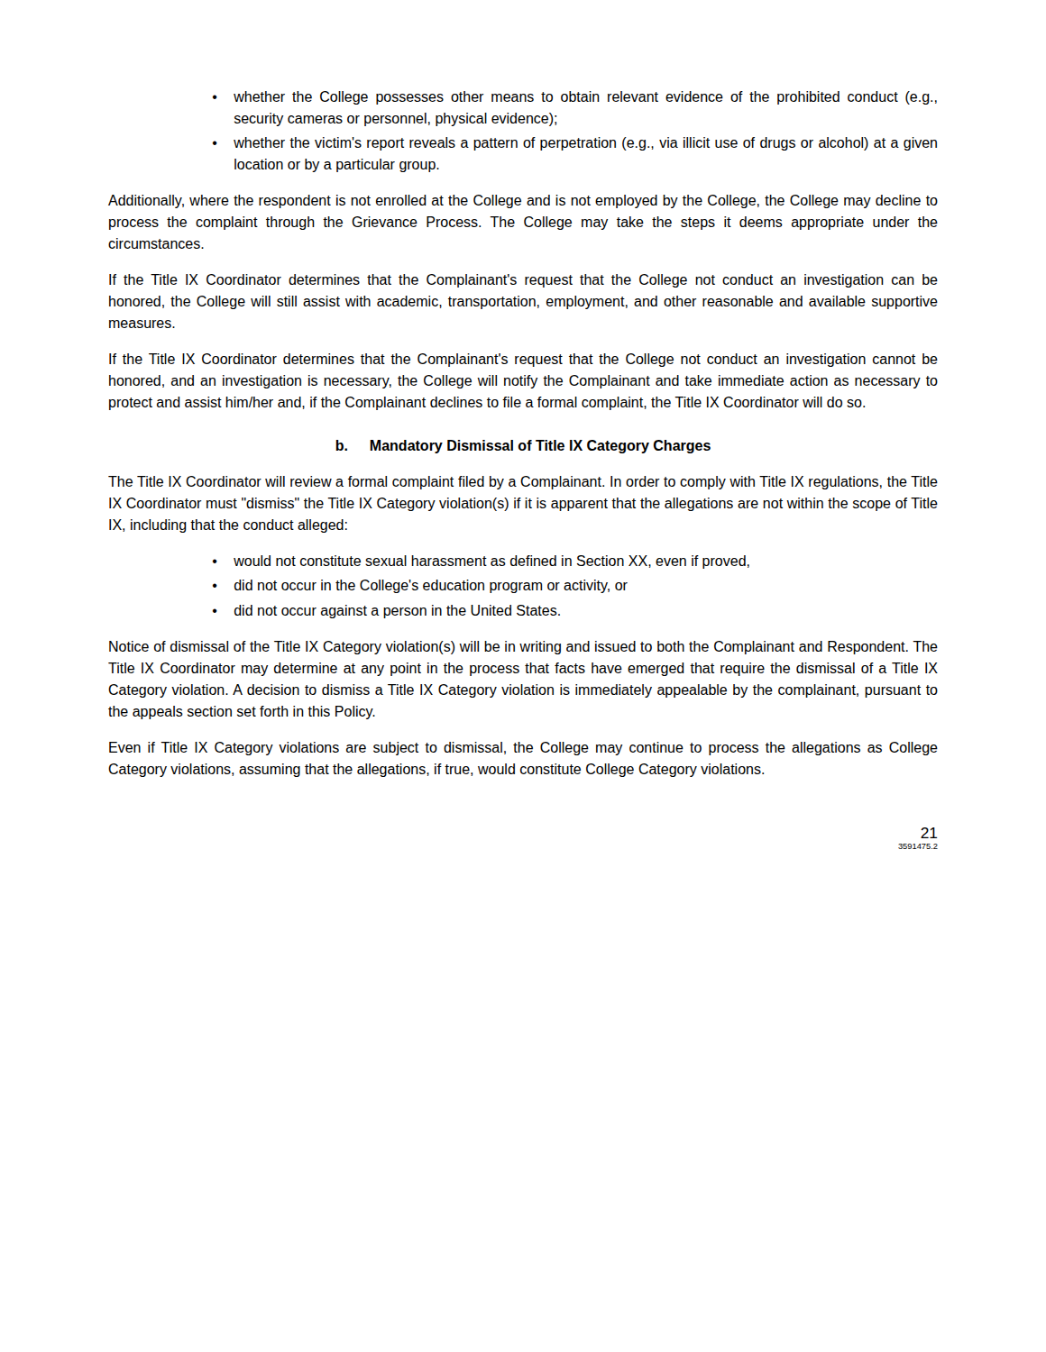whether the College possesses other means to obtain relevant evidence of the prohibited conduct (e.g., security cameras or personnel, physical evidence);
whether the victim's report reveals a pattern of perpetration (e.g., via illicit use of drugs or alcohol) at a given location or by a particular group.
Additionally, where the respondent is not enrolled at the College and is not employed by the College, the College may decline to process the complaint through the Grievance Process. The College may take the steps it deems appropriate under the circumstances.
If the Title IX Coordinator determines that the Complainant's request that the College not conduct an investigation can be honored, the College will still assist with academic, transportation, employment, and other reasonable and available supportive measures.
If the Title IX Coordinator determines that the Complainant's request that the College not conduct an investigation cannot be honored, and an investigation is necessary, the College will notify the Complainant and take immediate action as necessary to protect and assist him/her and, if the Complainant declines to file a formal complaint, the Title IX Coordinator will do so.
b. Mandatory Dismissal of Title IX Category Charges
The Title IX Coordinator will review a formal complaint filed by a Complainant. In order to comply with Title IX regulations, the Title IX Coordinator must "dismiss" the Title IX Category violation(s) if it is apparent that the allegations are not within the scope of Title IX, including that the conduct alleged:
would not constitute sexual harassment as defined in Section XX, even if proved,
did not occur in the College's education program or activity, or
did not occur against a person in the United States.
Notice of dismissal of the Title IX Category violation(s) will be in writing and issued to both the Complainant and Respondent. The Title IX Coordinator may determine at any point in the process that facts have emerged that require the dismissal of a Title IX Category violation. A decision to dismiss a Title IX Category violation is immediately appealable by the complainant, pursuant to the appeals section set forth in this Policy.
Even if Title IX Category violations are subject to dismissal, the College may continue to process the allegations as College Category violations, assuming that the allegations, if true, would constitute College Category violations.
21
3591475.2